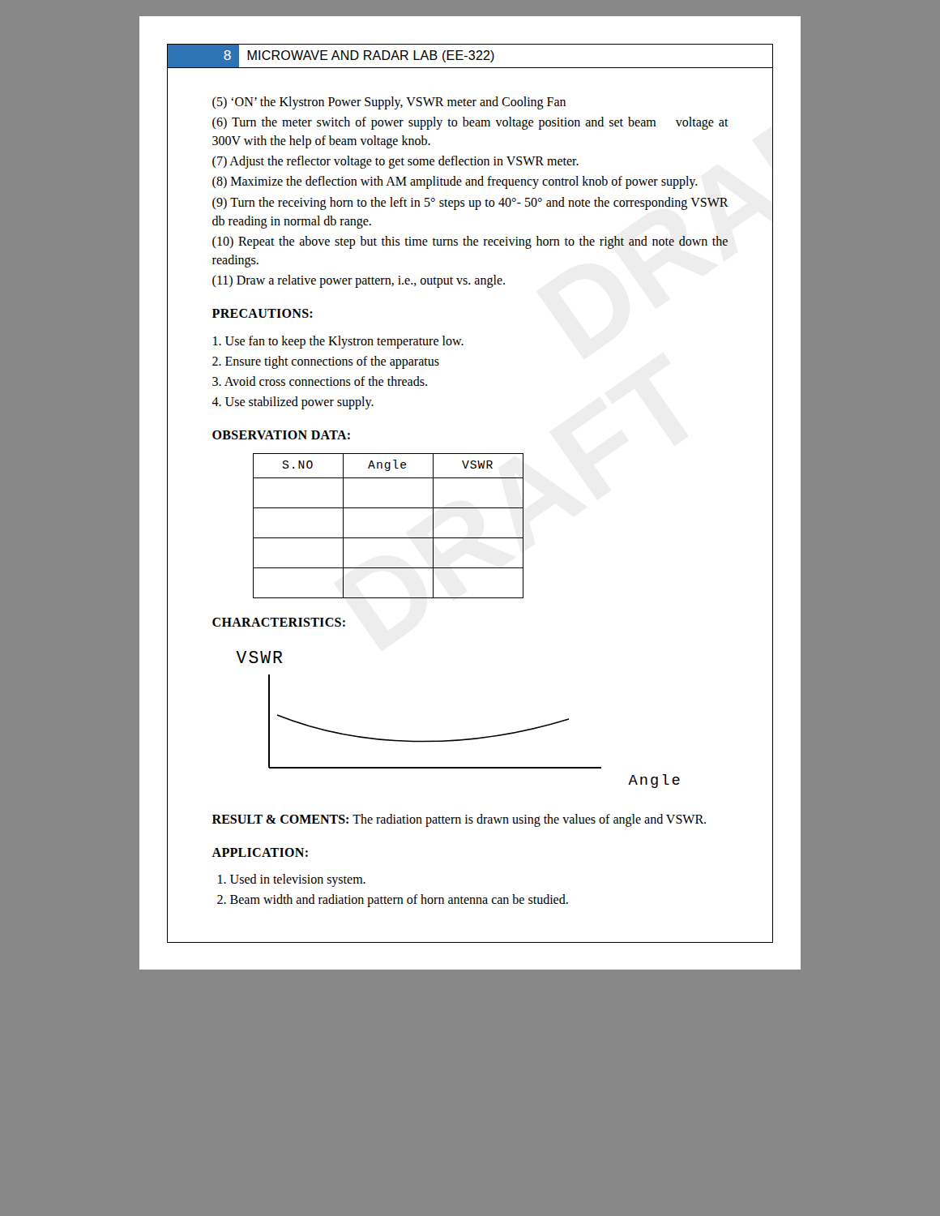8
MICROWAVE AND RADAR LAB (EE-322)
DRAFT DRAFT
(5) ‘ON’ the Klystron Power Supply, VSWR meter and Cooling Fan
(6) Turn the meter switch of power supply to beam voltage position and set beam voltage at 300V with the help of beam voltage knob.
(7) Adjust the reflector voltage to get some deflection in VSWR meter.
(8) Maximize the deflection with AM amplitude and frequency control knob of power supply.
(9) Turn the receiving horn to the left in 5° steps up to 40°- 50° and note the corresponding VSWR db reading in normal db range.
(10) Repeat the above step but this time turns the receiving horn to the right and note down the readings.
(11) Draw a relative power pattern, i.e., output vs. angle.
PRECAUTIONS:
1. Use fan to keep the Klystron temperature low.
2. Ensure tight connections of the apparatus
3. Avoid cross connections of the threads.
4. Use stabilized power supply.
OBSERVATION DATA:
| S.NO | Angle | VSWR |
| --- | --- | --- |
CHARACTERISTICS:
VSWR
Angle
RESULT & COMENTS: The radiation pattern is drawn using the values of angle and VSWR.
APPLICATION:
Used in television system.
Beam width and radiation pattern of horn antenna can be studied.